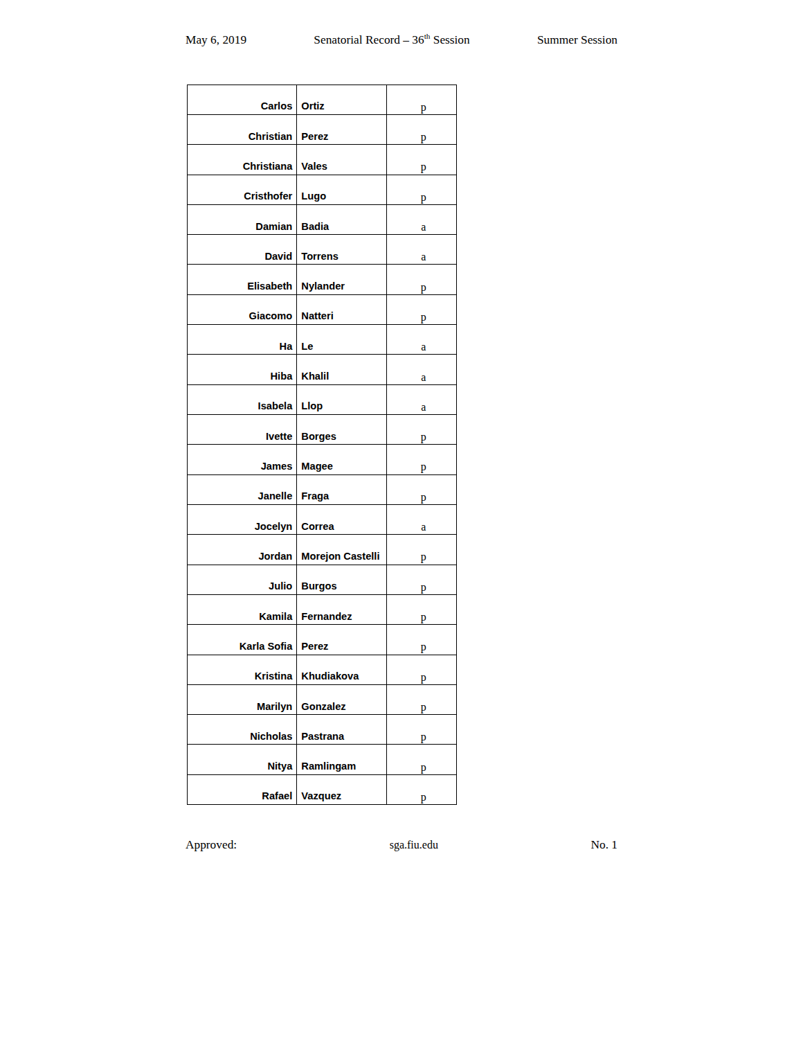May 6, 2019
Senatorial Record – 36th Session
Summer Session
| Carlos | Ortiz | p |
| Christian | Perez | p |
| Christiana | Vales | p |
| Cristhofer | Lugo | p |
| Damian | Badia | a |
| David | Torrens | a |
| Elisabeth | Nylander | p |
| Giacomo | Natteri | p |
| Ha | Le | a |
| Hiba | Khalil | a |
| Isabela | Llop | a |
| Ivette | Borges | p |
| James | Magee | p |
| Janelle | Fraga | p |
| Jocelyn | Correa | a |
| Jordan | Morejon Castelli | p |
| Julio | Burgos | p |
| Kamila | Fernandez | p |
| Karla Sofia | Perez | p |
| Kristina | Khudiakova | p |
| Marilyn | Gonzalez | p |
| Nicholas | Pastrana | p |
| Nitya | Ramlingam | p |
| Rafael | Vazquez | p |
Approved:
sga.fiu.edu
No. 1